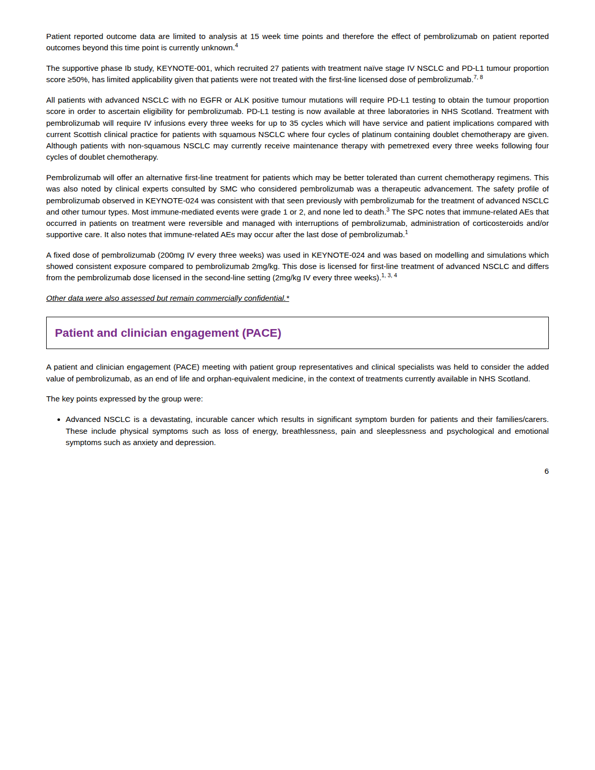Patient reported outcome data are limited to analysis at 15 week time points and therefore the effect of pembrolizumab on patient reported outcomes beyond this time point is currently unknown.4
The supportive phase Ib study, KEYNOTE-001, which recruited 27 patients with treatment naïve stage IV NSCLC and PD-L1 tumour proportion score ≥50%, has limited applicability given that patients were not treated with the first-line licensed dose of pembrolizumab.7, 8
All patients with advanced NSCLC with no EGFR or ALK positive tumour mutations will require PD-L1 testing to obtain the tumour proportion score in order to ascertain eligibility for pembrolizumab. PD-L1 testing is now available at three laboratories in NHS Scotland. Treatment with pembrolizumab will require IV infusions every three weeks for up to 35 cycles which will have service and patient implications compared with current Scottish clinical practice for patients with squamous NSCLC where four cycles of platinum containing doublet chemotherapy are given. Although patients with non-squamous NSCLC may currently receive maintenance therapy with pemetrexed every three weeks following four cycles of doublet chemotherapy.
Pembrolizumab will offer an alternative first-line treatment for patients which may be better tolerated than current chemotherapy regimens. This was also noted by clinical experts consulted by SMC who considered pembrolizumab was a therapeutic advancement. The safety profile of pembrolizumab observed in KEYNOTE-024 was consistent with that seen previously with pembrolizumab for the treatment of advanced NSCLC and other tumour types. Most immune-mediated events were grade 1 or 2, and none led to death.3 The SPC notes that immune-related AEs that occurred in patients on treatment were reversible and managed with interruptions of pembrolizumab, administration of corticosteroids and/or supportive care. It also notes that immune-related AEs may occur after the last dose of pembrolizumab.1
A fixed dose of pembrolizumab (200mg IV every three weeks) was used in KEYNOTE-024 and was based on modelling and simulations which showed consistent exposure compared to pembrolizumab 2mg/kg. This dose is licensed for first-line treatment of advanced NSCLC and differs from the pembrolizumab dose licensed in the second-line setting (2mg/kg IV every three weeks).1, 3, 4
Other data were also assessed but remain commercially confidential.*
Patient and clinician engagement (PACE)
A patient and clinician engagement (PACE) meeting with patient group representatives and clinical specialists was held to consider the added value of pembrolizumab, as an end of life and orphan-equivalent medicine, in the context of treatments currently available in NHS Scotland.
The key points expressed by the group were:
Advanced NSCLC is a devastating, incurable cancer which results in significant symptom burden for patients and their families/carers. These include physical symptoms such as loss of energy, breathlessness, pain and sleeplessness and psychological and emotional symptoms such as anxiety and depression.
6